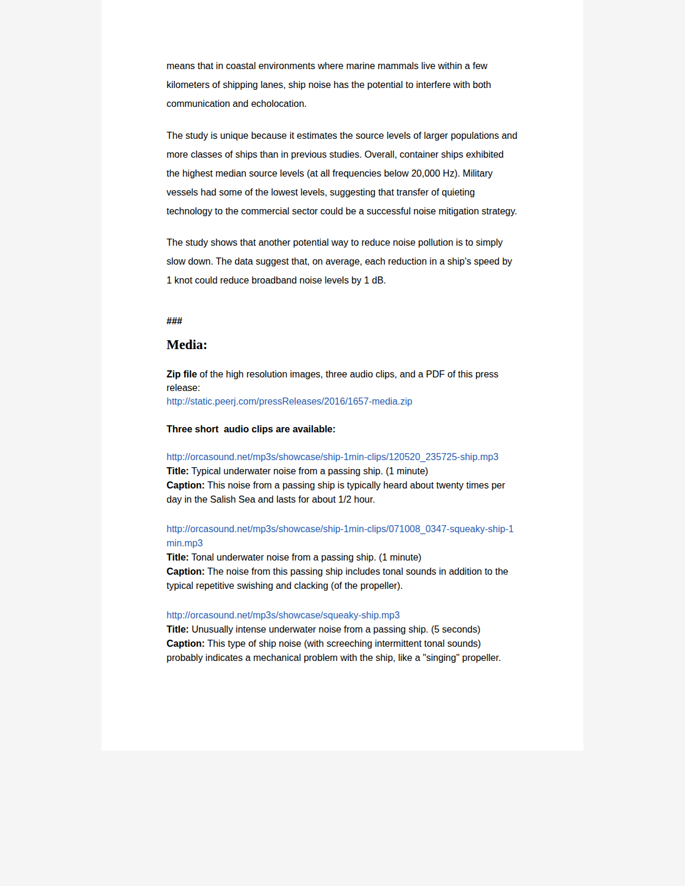means that in coastal environments where marine mammals live within a few kilometers of shipping lanes, ship noise has the potential to interfere with both communication and echolocation.
The study is unique because it estimates the source levels of larger populations and more classes of ships than in previous studies. Overall, container ships exhibited the highest median source levels (at all frequencies below 20,000 Hz). Military vessels had some of the lowest levels, suggesting that transfer of quieting technology to the commercial sector could be a successful noise mitigation strategy.
The study shows that another potential way to reduce noise pollution is to simply slow down. The data suggest that, on average, each reduction in a ship's speed by 1 knot could reduce broadband noise levels by 1 dB.
###
Media:
Zip file of the high resolution images, three audio clips, and a PDF of this press release:
http://static.peerj.com/pressReleases/2016/1657-media.zip
Three short audio clips are available:
http://orcasound.net/mp3s/showcase/ship-1min-clips/120520_235725-ship.mp3
Title: Typical underwater noise from a passing ship. (1 minute)
Caption: This noise from a passing ship is typically heard about twenty times per day in the Salish Sea and lasts for about 1/2 hour.
http://orcasound.net/mp3s/showcase/ship-1min-clips/071008_0347-squeaky-ship-1min.mp3
Title: Tonal underwater noise from a passing ship. (1 minute)
Caption: The noise from this passing ship includes tonal sounds in addition to the typical repetitive swishing and clacking (of the propeller).
http://orcasound.net/mp3s/showcase/squeaky-ship.mp3
Title: Unusually intense underwater noise from a passing ship. (5 seconds)
Caption: This type of ship noise (with screeching intermittent tonal sounds) probably indicates a mechanical problem with the ship, like a "singing" propeller.